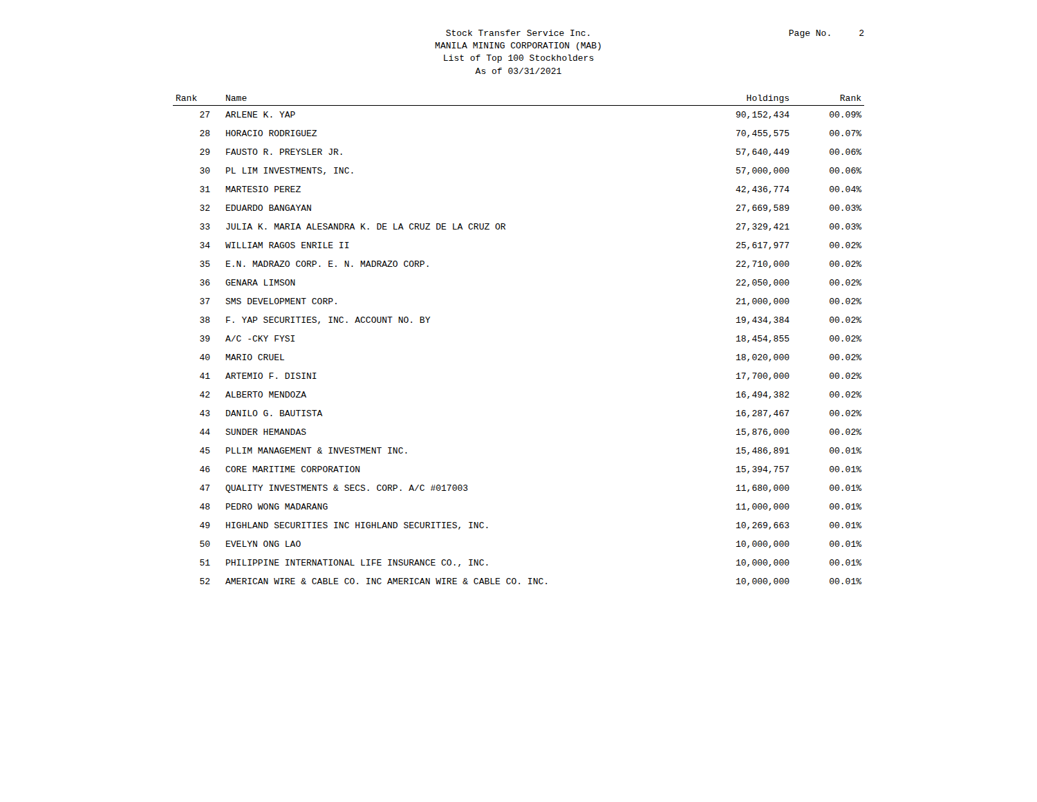Page No. 2
Stock Transfer Service Inc.
MANILA MINING CORPORATION (MAB)
List of Top 100 Stockholders
As of 03/31/2021
| Rank | Name | Holdings | Rank |
| --- | --- | --- | --- |
| 27 | ARLENE K. YAP | 90,152,434 | 00.09% |
| 28 | HORACIO RODRIGUEZ | 70,455,575 | 00.07% |
| 29 | FAUSTO R. PREYSLER JR. | 57,640,449 | 00.06% |
| 30 | PL LIM INVESTMENTS, INC. | 57,000,000 | 00.06% |
| 31 | MARTESIO PEREZ | 42,436,774 | 00.04% |
| 32 | EDUARDO BANGAYAN | 27,669,589 | 00.03% |
| 33 | JULIA K. MARIA ALESANDRA K. DE LA CRUZ DE LA CRUZ OR | 27,329,421 | 00.03% |
| 34 | WILLIAM RAGOS ENRILE II | 25,617,977 | 00.02% |
| 35 | E.N. MADRAZO CORP. E. N. MADRAZO CORP. | 22,710,000 | 00.02% |
| 36 | GENARA LIMSON | 22,050,000 | 00.02% |
| 37 | SMS DEVELOPMENT CORP. | 21,000,000 | 00.02% |
| 38 | F. YAP SECURITIES, INC. ACCOUNT NO. BY | 19,434,384 | 00.02% |
| 39 | A/C -CKY FYSI | 18,454,855 | 00.02% |
| 40 | MARIO CRUEL | 18,020,000 | 00.02% |
| 41 | ARTEMIO F. DISINI | 17,700,000 | 00.02% |
| 42 | ALBERTO MENDOZA | 16,494,382 | 00.02% |
| 43 | DANILO G. BAUTISTA | 16,287,467 | 00.02% |
| 44 | SUNDER HEMANDAS | 15,876,000 | 00.02% |
| 45 | PLLIM MANAGEMENT & INVESTMENT INC. | 15,486,891 | 00.01% |
| 46 | CORE MARITIME CORPORATION | 15,394,757 | 00.01% |
| 47 | QUALITY INVESTMENTS & SECS. CORP. A/C #017003 | 11,680,000 | 00.01% |
| 48 | PEDRO WONG MADARANG | 11,000,000 | 00.01% |
| 49 | HIGHLAND SECURITIES INC HIGHLAND SECURITIES, INC. | 10,269,663 | 00.01% |
| 50 | EVELYN ONG LAO | 10,000,000 | 00.01% |
| 51 | PHILIPPINE INTERNATIONAL LIFE INSURANCE CO., INC. | 10,000,000 | 00.01% |
| 52 | AMERICAN WIRE & CABLE CO. INC AMERICAN WIRE & CABLE CO. INC. | 10,000,000 | 00.01% |